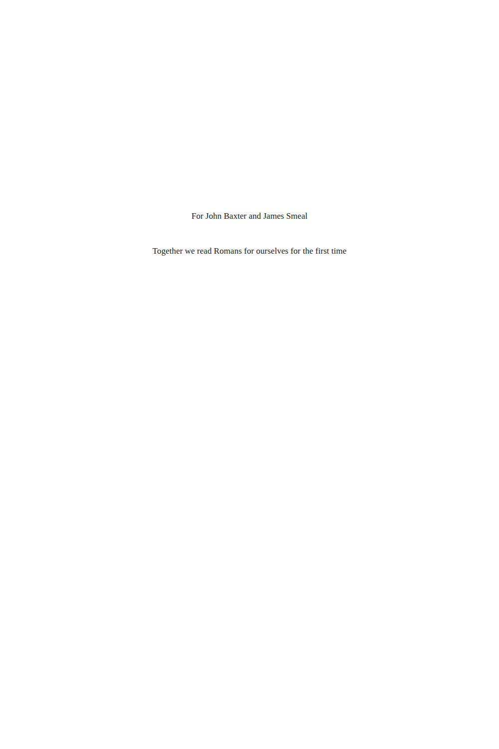For John Baxter and James Smeal
Together we read Romans for ourselves for the first time